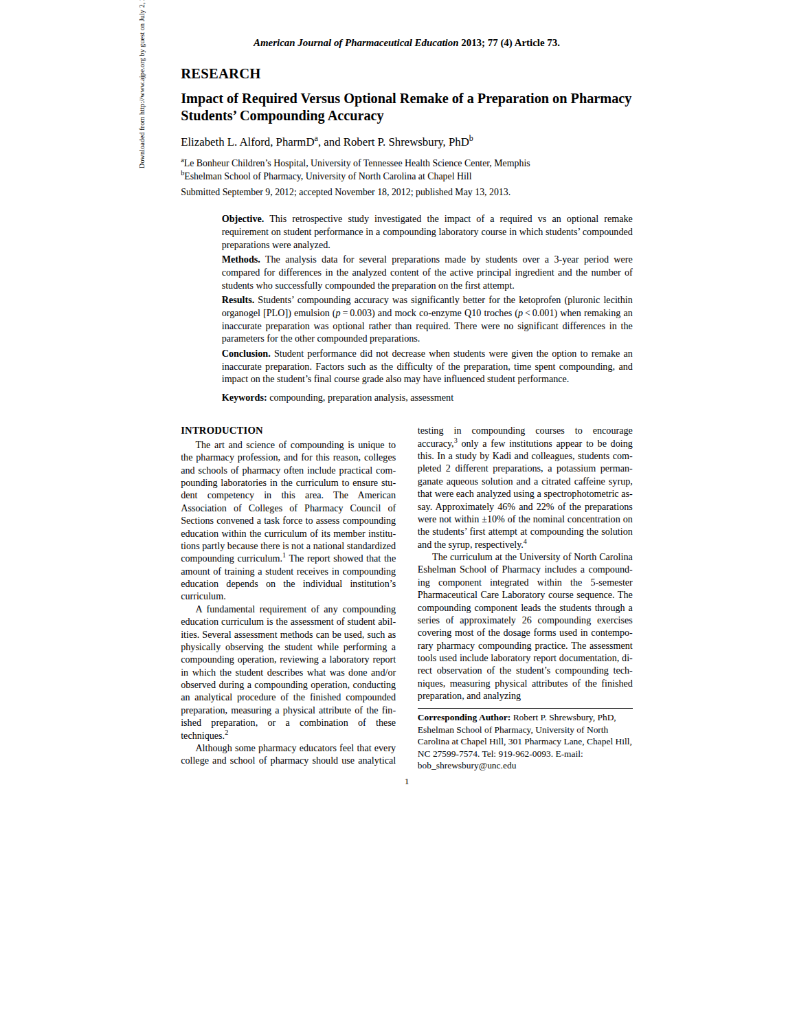Downloaded from http://www.ajpe.org by guest on July 2, 2022. © 2013 American Association of Colleges of Pharmacy
American Journal of Pharmaceutical Education 2013; 77 (4) Article 73.
RESEARCH
Impact of Required Versus Optional Remake of a Preparation on Pharmacy Students’ Compounding Accuracy
Elizabeth L. Alford, PharmDa, and Robert P. Shrewsbury, PhDb
aLe Bonheur Children’s Hospital, University of Tennessee Health Science Center, Memphis
bEshelman School of Pharmacy, University of North Carolina at Chapel Hill
Submitted September 9, 2012; accepted November 18, 2012; published May 13, 2013.
Objective. This retrospective study investigated the impact of a required vs an optional remake requirement on student performance in a compounding laboratory course in which students’ compounded preparations were analyzed.
Methods. The analysis data for several preparations made by students over a 3-year period were compared for differences in the analyzed content of the active principal ingredient and the number of students who successfully compounded the preparation on the first attempt.
Results. Students’ compounding accuracy was significantly better for the ketoprofen (pluronic lecithin organogel [PLO]) emulsion (p = 0.003) and mock co-enzyme Q10 troches (p < 0.001) when remaking an inaccurate preparation was optional rather than required. There were no significant differences in the parameters for the other compounded preparations.
Conclusion. Student performance did not decrease when students were given the option to remake an inaccurate preparation. Factors such as the difficulty of the preparation, time spent compounding, and impact on the student’s final course grade also may have influenced student performance.
Keywords: compounding, preparation analysis, assessment
INTRODUCTION
The art and science of compounding is unique to the pharmacy profession, and for this reason, colleges and schools of pharmacy often include practical compounding laboratories in the curriculum to ensure student competency in this area. The American Association of Colleges of Pharmacy Council of Sections convened a task force to assess compounding education within the curriculum of its member institutions partly because there is not a national standardized compounding curriculum.1 The report showed that the amount of training a student receives in compounding education depends on the individual institution’s curriculum.
A fundamental requirement of any compounding education curriculum is the assessment of student abilities. Several assessment methods can be used, such as physically observing the student while performing a compounding operation, reviewing a laboratory report in which the student describes what was done and/or observed during a compounding operation, conducting an analytical procedure of the finished compounded preparation, measuring a physical attribute of the finished preparation, or a combination of these techniques.2
Although some pharmacy educators feel that every college and school of pharmacy should use analytical testing in compounding courses to encourage accuracy,3 only a few institutions appear to be doing this. In a study by Kadi and colleagues, students completed 2 different preparations, a potassium permanganate aqueous solution and a citrated caffeine syrup, that were each analyzed using a spectrophotometric assay. Approximately 46% and 22% of the preparations were not within ±10% of the nominal concentration on the students’ first attempt at compounding the solution and the syrup, respectively.4
The curriculum at the University of North Carolina Eshelman School of Pharmacy includes a compounding component integrated within the 5-semester Pharmaceutical Care Laboratory course sequence. The compounding component leads the students through a series of approximately 26 compounding exercises covering most of the dosage forms used in contemporary pharmacy compounding practice. The assessment tools used include laboratory report documentation, direct observation of the student’s compounding techniques, measuring physical attributes of the finished preparation, and analyzing
Corresponding Author: Robert P. Shrewsbury, PhD, Eshelman School of Pharmacy, University of North Carolina at Chapel Hill, 301 Pharmacy Lane, Chapel Hill, NC 27599-7574. Tel: 919-962-0093. E-mail: bob_shrewsbury@unc.edu
1